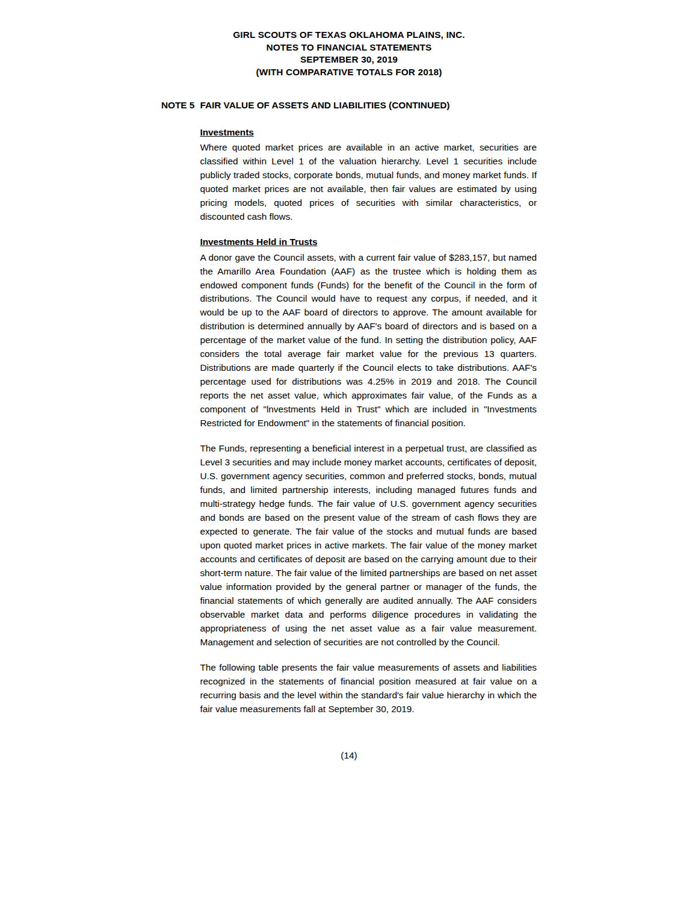GIRL SCOUTS OF TEXAS OKLAHOMA PLAINS, INC.
NOTES TO FINANCIAL STATEMENTS
SEPTEMBER 30, 2019
(WITH COMPARATIVE TOTALS FOR 2018)
NOTE 5
FAIR VALUE OF ASSETS AND LIABILITIES (CONTINUED)
Investments
Where quoted market prices are available in an active market, securities are classified within Level 1 of the valuation hierarchy. Level 1 securities include publicly traded stocks, corporate bonds, mutual funds, and money market funds. If quoted market prices are not available, then fair values are estimated by using pricing models, quoted prices of securities with similar characteristics, or discounted cash flows.
Investments Held in Trusts
A donor gave the Council assets, with a current fair value of $283,157, but named the Amarillo Area Foundation (AAF) as the trustee which is holding them as endowed component funds (Funds) for the benefit of the Council in the form of distributions. The Council would have to request any corpus, if needed, and it would be up to the AAF board of directors to approve. The amount available for distribution is determined annually by AAF's board of directors and is based on a percentage of the market value of the fund. In setting the distribution policy, AAF considers the total average fair market value for the previous 13 quarters. Distributions are made quarterly if the Council elects to take distributions. AAF's percentage used for distributions was 4.25% in 2019 and 2018. The Council reports the net asset value, which approximates fair value, of the Funds as a component of "lnvestments Held in Trust" which are included in "Investments Restricted for Endowment" in the statements of financial position.
The Funds, representing a beneficial interest in a perpetual trust, are classified as Level 3 securities and may include money market accounts, certificates of deposit, U.S. government agency securities, common and preferred stocks, bonds, mutual funds, and limited partnership interests, including managed futures funds and multi-strategy hedge funds. The fair value of U.S. government agency securities and bonds are based on the present value of the stream of cash flows they are expected to generate. The fair value of the stocks and mutual funds are based upon quoted market prices in active markets. The fair value of the money market accounts and certificates of deposit are based on the carrying amount due to their short-term nature. The fair value of the limited partnerships are based on net asset value information provided by the general partner or manager of the funds, the financial statements of which generally are audited annually. The AAF considers observable market data and performs diligence procedures in validating the appropriateness of using the net asset value as a fair value measurement. Management and selection of securities are not controlled by the Council.
The following table presents the fair value measurements of assets and liabilities recognized in the statements of financial position measured at fair value on a recurring basis and the level within the standard's fair value hierarchy in which the fair value measurements fall at September 30, 2019.
(14)